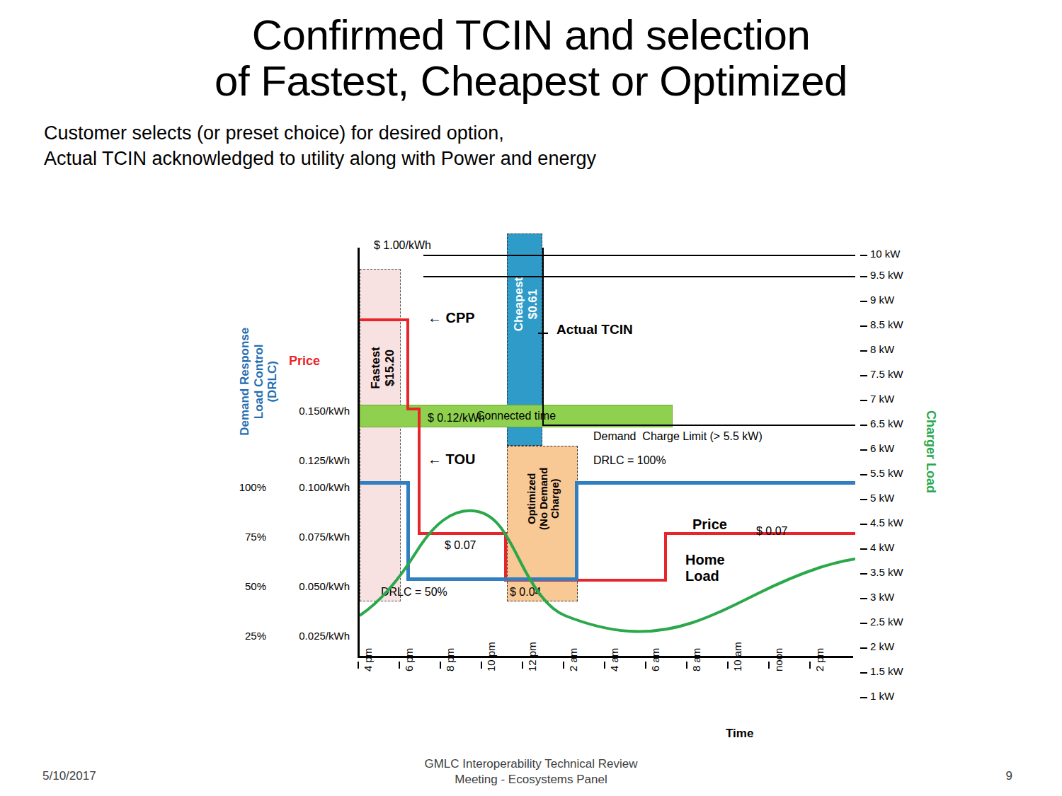Confirmed TCIN and selection
of Fastest, Cheapest or Optimized
Customer selects (or preset choice) for desired option,
Actual TCIN acknowledged to utility along with Power and energy
100% 75% 50% 25%
Demand Response
Load Control
(DRLC)
0.150/kWh 0.125/kWh 0.100/kWh 0.075/kWh 0.050/kWh 0.025/kWh
Price
Fastest
$15.20
Cheapest
$0.61
Optimized
(No Demand
Charge)
Connected time
$ 1.00/kWh
Demand Charge Limit (> 5.5 kW)
Actual TCIN
← CPP
← TOU
$ 0.12/kWh
$ 0.07
$ 0.04
Price
$ 0.07
DRLC = 50%
DRLC = 100%
Home
Load
10 kW 9.5 kW 9 kW 8.5 kW 8 kW 7.5 kW 7 kW 6.5 kW 6 kW 5.5 kW 5 kW 4.5 kW 4 kW 3.5 kW 3 kW 2.5 kW 2 kW 1.5 kW 1 kW
Charger Load
4 pm 6 pm 8 pm 10 pm 12 pm 2 am 4 am 6 am 8 am 10 am noon 2 pm
Time
5/10/2017
GMLC Interoperability Technical Review
Meeting - Ecosystems Panel
9